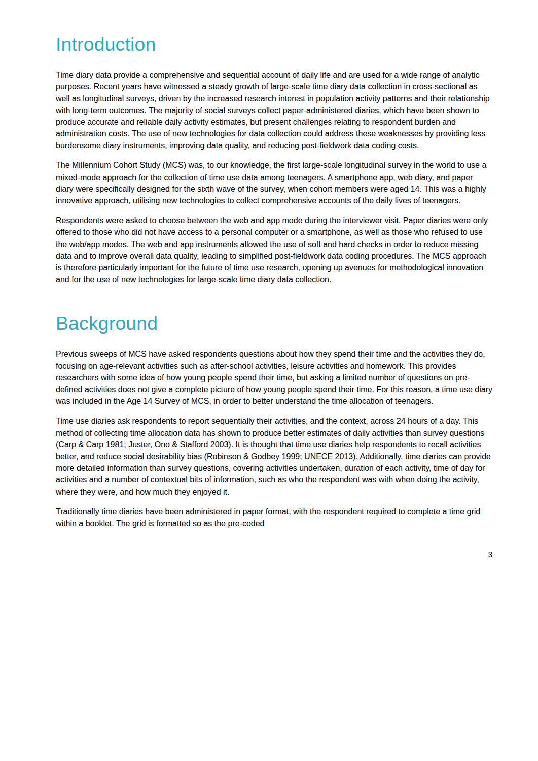Introduction
Time diary data provide a comprehensive and sequential account of daily life and are used for a wide range of analytic purposes. Recent years have witnessed a steady growth of large-scale time diary data collection in cross-sectional as well as longitudinal surveys, driven by the increased research interest in population activity patterns and their relationship with long-term outcomes. The majority of social surveys collect paper-administered diaries, which have been shown to produce accurate and reliable daily activity estimates, but present challenges relating to respondent burden and administration costs. The use of new technologies for data collection could address these weaknesses by providing less burdensome diary instruments, improving data quality, and reducing post-fieldwork data coding costs.
The Millennium Cohort Study (MCS) was, to our knowledge, the first large-scale longitudinal survey in the world to use a mixed-mode approach for the collection of time use data among teenagers. A smartphone app, web diary, and paper diary were specifically designed for the sixth wave of the survey, when cohort members were aged 14. This was a highly innovative approach, utilising new technologies to collect comprehensive accounts of the daily lives of teenagers.
Respondents were asked to choose between the web and app mode during the interviewer visit. Paper diaries were only offered to those who did not have access to a personal computer or a smartphone, as well as those who refused to use the web/app modes. The web and app instruments allowed the use of soft and hard checks in order to reduce missing data and to improve overall data quality, leading to simplified post-fieldwork data coding procedures. The MCS approach is therefore particularly important for the future of time use research, opening up avenues for methodological innovation and for the use of new technologies for large-scale time diary data collection.
Background
Previous sweeps of MCS have asked respondents questions about how they spend their time and the activities they do, focusing on age-relevant activities such as after-school activities, leisure activities and homework. This provides researchers with some idea of how young people spend their time, but asking a limited number of questions on pre-defined activities does not give a complete picture of how young people spend their time. For this reason, a time use diary was included in the Age 14 Survey of MCS, in order to better understand the time allocation of teenagers.
Time use diaries ask respondents to report sequentially their activities, and the context, across 24 hours of a day. This method of collecting time allocation data has shown to produce better estimates of daily activities than survey questions (Carp & Carp 1981; Juster, Ono & Stafford 2003). It is thought that time use diaries help respondents to recall activities better, and reduce social desirability bias (Robinson & Godbey 1999; UNECE 2013). Additionally, time diaries can provide more detailed information than survey questions, covering activities undertaken, duration of each activity, time of day for activities and a number of contextual bits of information, such as who the respondent was with when doing the activity, where they were, and how much they enjoyed it.
Traditionally time diaries have been administered in paper format, with the respondent required to complete a time grid within a booklet. The grid is formatted so as the pre-coded
3